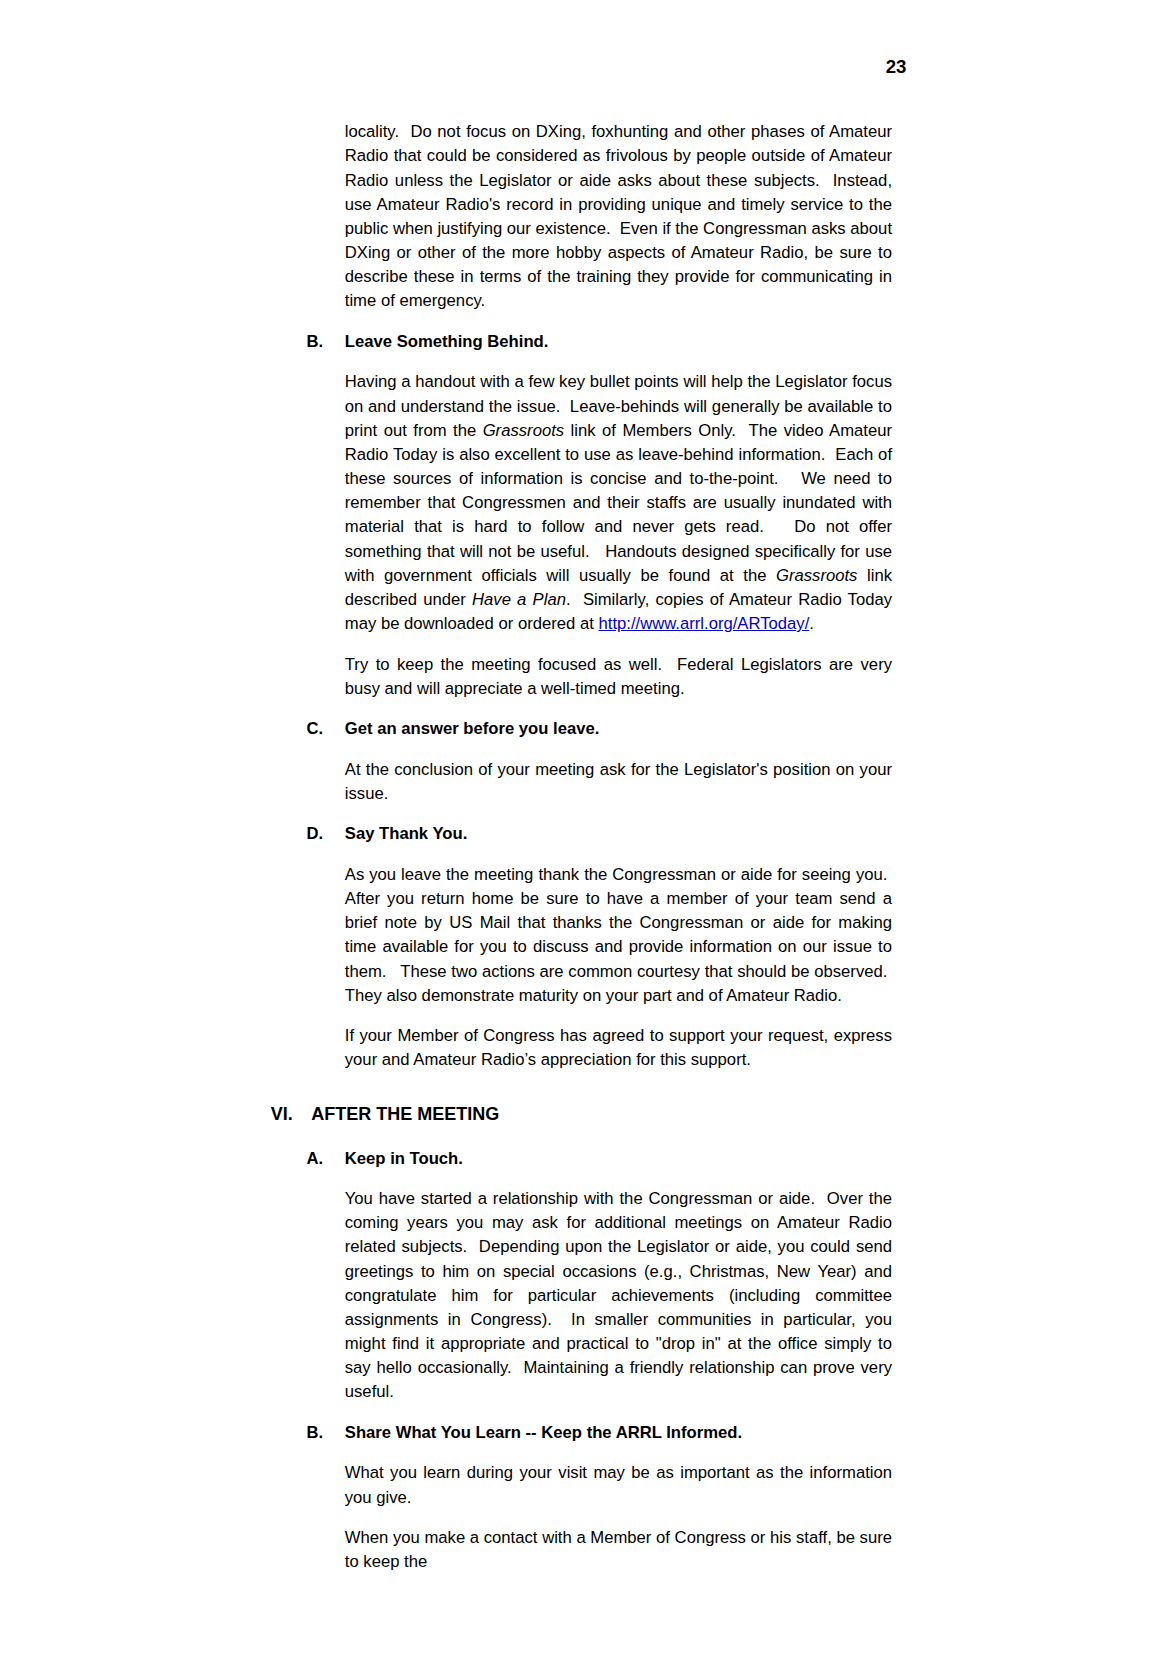23
locality. Do not focus on DXing, foxhunting and other phases of Amateur Radio that could be considered as frivolous by people outside of Amateur Radio unless the Legislator or aide asks about these subjects. Instead, use Amateur Radio's record in providing unique and timely service to the public when justifying our existence. Even if the Congressman asks about DXing or other of the more hobby aspects of Amateur Radio, be sure to describe these in terms of the training they provide for communicating in time of emergency.
B. Leave Something Behind.
Having a handout with a few key bullet points will help the Legislator focus on and understand the issue. Leave-behinds will generally be available to print out from the Grassroots link of Members Only. The video Amateur Radio Today is also excellent to use as leave-behind information. Each of these sources of information is concise and to-the-point. We need to remember that Congressmen and their staffs are usually inundated with material that is hard to follow and never gets read. Do not offer something that will not be useful. Handouts designed specifically for use with government officials will usually be found at the Grassroots link described under Have a Plan. Similarly, copies of Amateur Radio Today may be downloaded or ordered at http://www.arrl.org/ARToday/.
Try to keep the meeting focused as well. Federal Legislators are very busy and will appreciate a well-timed meeting.
C. Get an answer before you leave.
At the conclusion of your meeting ask for the Legislator's position on your issue.
D. Say Thank You.
As you leave the meeting thank the Congressman or aide for seeing you. After you return home be sure to have a member of your team send a brief note by US Mail that thanks the Congressman or aide for making time available for you to discuss and provide information on our issue to them. These two actions are common courtesy that should be observed. They also demonstrate maturity on your part and of Amateur Radio.
If your Member of Congress has agreed to support your request, express your and Amateur Radio’s appreciation for this support.
VI. AFTER THE MEETING
A. Keep in Touch.
You have started a relationship with the Congressman or aide. Over the coming years you may ask for additional meetings on Amateur Radio related subjects. Depending upon the Legislator or aide, you could send greetings to him on special occasions (e.g., Christmas, New Year) and congratulate him for particular achievements (including committee assignments in Congress). In smaller communities in particular, you might find it appropriate and practical to "drop in" at the office simply to say hello occasionally. Maintaining a friendly relationship can prove very useful.
B. Share What You Learn -- Keep the ARRL Informed.
What you learn during your visit may be as important as the information you give.
When you make a contact with a Member of Congress or his staff, be sure to keep the